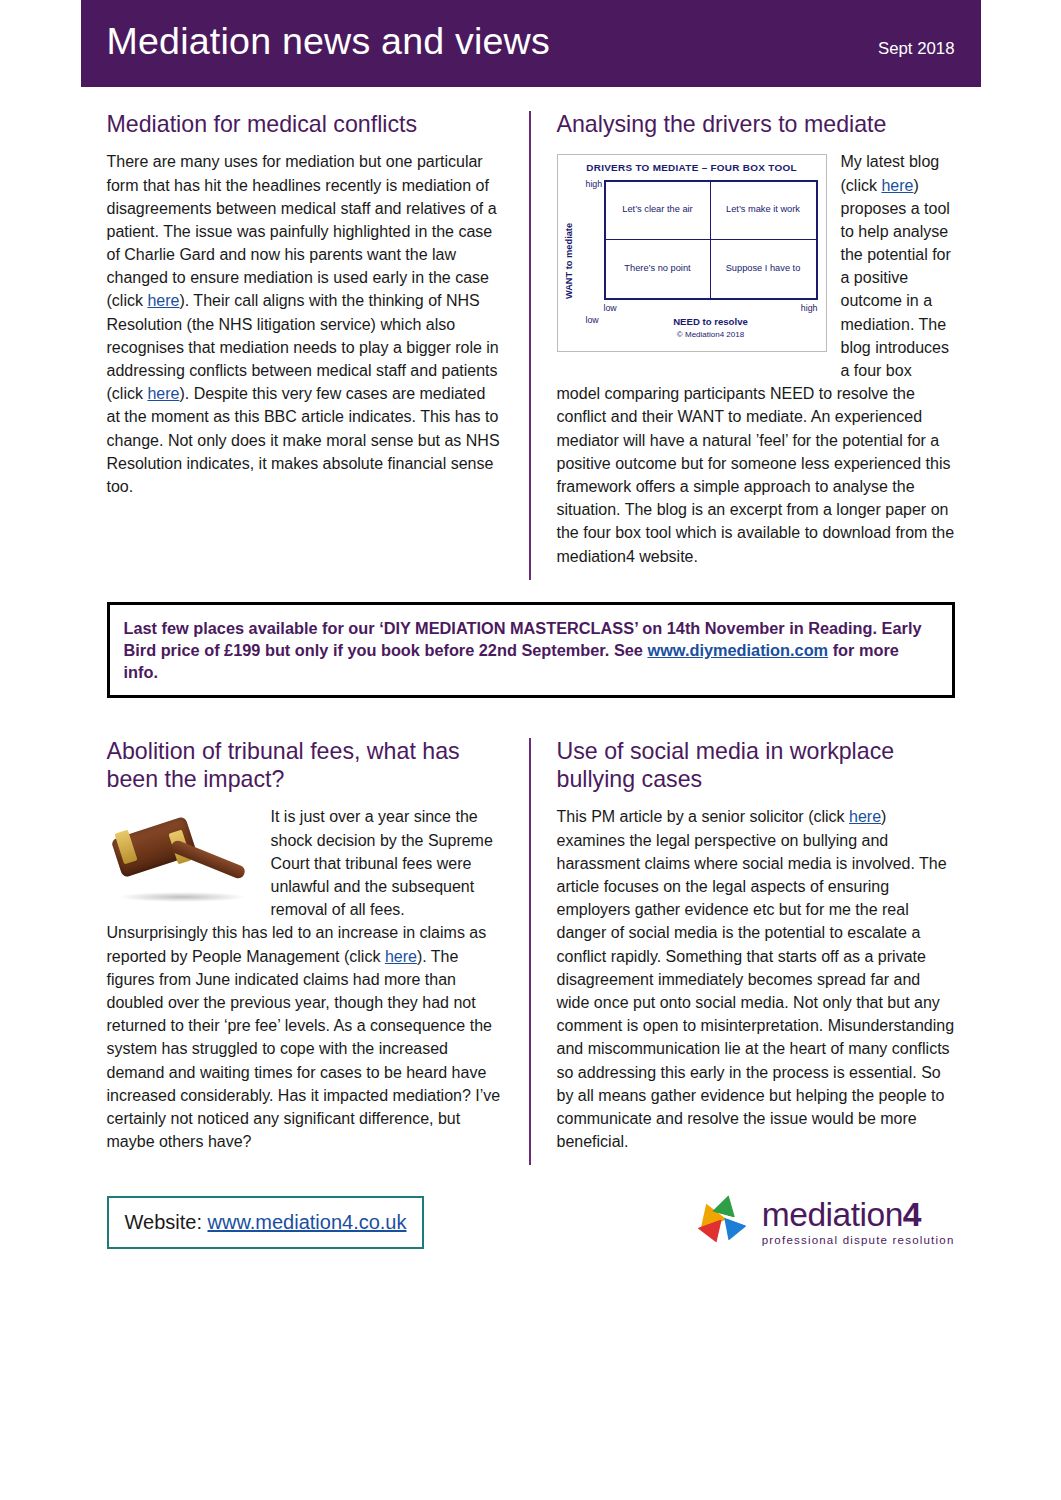Mediation news and views
Sept 2018
Mediation for medical conflicts
There are many uses for mediation but one particular form that has hit the headlines recently is mediation of disagreements between medical staff and relatives of a patient. The issue was painfully highlighted in the case of Charlie Gard and now his parents want the law changed to ensure mediation is used early in the case (click here). Their call aligns with the thinking of NHS Resolution (the NHS litigation service) which also recognises that mediation needs to play a bigger role in addressing conflicts between medical staff and patients (click here). Despite this very few cases are mediated at the moment as this BBC article indicates. This has to change. Not only does it make moral sense but as NHS Resolution indicates, it makes absolute financial sense too.
Analysing the drivers to mediate
DRIVERS TO MEDIATE – FOUR BOX TOOL
WANT to mediate high low
Let’s clear the air
Let’s make it work
There’s no point
Suppose I have to
low high
NEED to resolve© Mediation4 2018
My latest blog (click here) proposes a tool to help analyse the potential for a positive outcome in a mediation. The blog introduces a four box model comparing participants NEED to resolve the conflict and their WANT to mediate. An experienced mediator will have a natural ’feel’ for the potential for a positive outcome but for someone less experienced this framework offers a simple approach to analyse the situation. The blog is an excerpt from a longer paper on the four box tool which is available to download from the mediation4 website.
Last few places available for our ‘DIY MEDIATION MASTERCLASS’ on 14th November in Reading. Early Bird price of £199 but only if you book before 22nd September. See www.diymediation.com for more info.
Abolition of tribunal fees, what has been the impact?
It is just over a year since the shock decision by the Supreme Court that tribunal fees were unlawful and the subsequent removal of all fees. Unsurprisingly this has led to an increase in claims as reported by People Management (click here). The figures from June indicated claims had more than doubled over the previous year, though they had not returned to their ‘pre fee’ levels. As a consequence the system has struggled to cope with the increased demand and waiting times for cases to be heard have increased considerably. Has it impacted mediation? I’ve certainly not noticed any significant difference, but maybe others have?
Use of social media in workplace bullying cases
This PM article by a senior solicitor (click here) examines the legal perspective on bullying and harassment claims where social media is involved. The article focuses on the legal aspects of ensuring employers gather evidence etc but for me the real danger of social media is the potential to escalate a conflict rapidly. Something that starts off as a private disagreement immediately becomes spread far and wide once put onto social media. Not only that but any comment is open to misinterpretation. Misunderstanding and miscommunication lie at the heart of many conflicts so addressing this early in the process is essential. So by all means gather evidence but helping the people to communicate and resolve the issue would be more beneficial.
Website: www.mediation4.co.uk
mediation4
professional dispute resolution